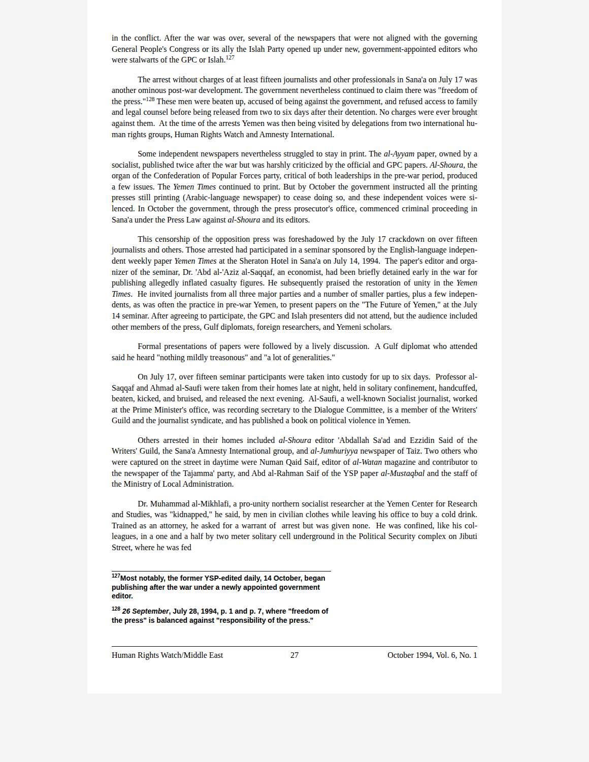in the conflict. After the war was over, several of the newspapers that were not aligned with the governing General People's Congress or its ally the Islah Party opened up under new, government-appointed editors who were stalwarts of the GPC or Islah.127
The arrest without charges of at least fifteen journalists and other professionals in Sana'a on July 17 was another ominous post-war development. The government nevertheless continued to claim there was "freedom of the press."128 These men were beaten up, accused of being against the government, and refused access to family and legal counsel before being released from two to six days after their detention. No charges were ever brought against them. At the time of the arrests Yemen was then being visited by delegations from two international human rights groups, Human Rights Watch and Amnesty International.
Some independent newspapers nevertheless struggled to stay in print. The al-Ayyam paper, owned by a socialist, published twice after the war but was harshly criticized by the official and GPC papers. Al-Shoura, the organ of the Confederation of Popular Forces party, critical of both leaderships in the pre-war period, produced a few issues. The Yemen Times continued to print. But by October the government instructed all the printing presses still printing (Arabic-language newspaper) to cease doing so, and these independent voices were silenced. In October the government, through the press prosecutor's office, commenced criminal proceeding in Sana'a under the Press Law against al-Shoura and its editors.
This censorship of the opposition press was foreshadowed by the July 17 crackdown on over fifteen journalists and others. Those arrested had participated in a seminar sponsored by the English-language independent weekly paper Yemen Times at the Sheraton Hotel in Sana'a on July 14, 1994. The paper's editor and organizer of the seminar, Dr. 'Abd al-'Aziz al-Saqqaf, an economist, had been briefly detained early in the war for publishing allegedly inflated casualty figures. He subsequently praised the restoration of unity in the Yemen Times. He invited journalists from all three major parties and a number of smaller parties, plus a few independents, as was often the practice in pre-war Yemen, to present papers on the "The Future of Yemen," at the July 14 seminar. After agreeing to participate, the GPC and Islah presenters did not attend, but the audience included other members of the press, Gulf diplomats, foreign researchers, and Yemeni scholars.
Formal presentations of papers were followed by a lively discussion. A Gulf diplomat who attended said he heard "nothing mildly treasonous" and "a lot of generalities."
On July 17, over fifteen seminar participants were taken into custody for up to six days. Professor al-Saqqaf and Ahmad al-Saufi were taken from their homes late at night, held in solitary confinement, handcuffed, beaten, kicked, and bruised, and released the next evening. Al-Saufi, a well-known Socialist journalist, worked at the Prime Minister's office, was recording secretary to the Dialogue Committee, is a member of the Writers' Guild and the journalist syndicate, and has published a book on political violence in Yemen.
Others arrested in their homes included al-Shoura editor 'Abdallah Sa'ad and Ezzidin Said of the Writers' Guild, the Sana'a Amnesty International group, and al-Jumhuriyya newspaper of Taiz. Two others who were captured on the street in daytime were Numan Qaid Saif, editor of al-Watan magazine and contributor to the newspaper of the Tajamma' party, and Abd al-Rahman Saif of the YSP paper al-Mustaqbal and the staff of the Ministry of Local Administration.
Dr. Muhammad al-Mikhlafi, a pro-unity northern socialist researcher at the Yemen Center for Research and Studies, was "kidnapped," he said, by men in civilian clothes while leaving his office to buy a cold drink. Trained as an attorney, he asked for a warrant of arrest but was given none. He was confined, like his colleagues, in a one and a half by two meter solitary cell underground in the Political Security complex on Jibuti Street, where he was fed
127Most notably, the former YSP-edited daily, 14 October, began publishing after the war under a newly appointed government editor.
128 26 September, July 28, 1994, p. 1 and p. 7, where "freedom of the press" is balanced against "responsibility of the press."
Human Rights Watch/Middle East
27
October 1994, Vol. 6, No. 1